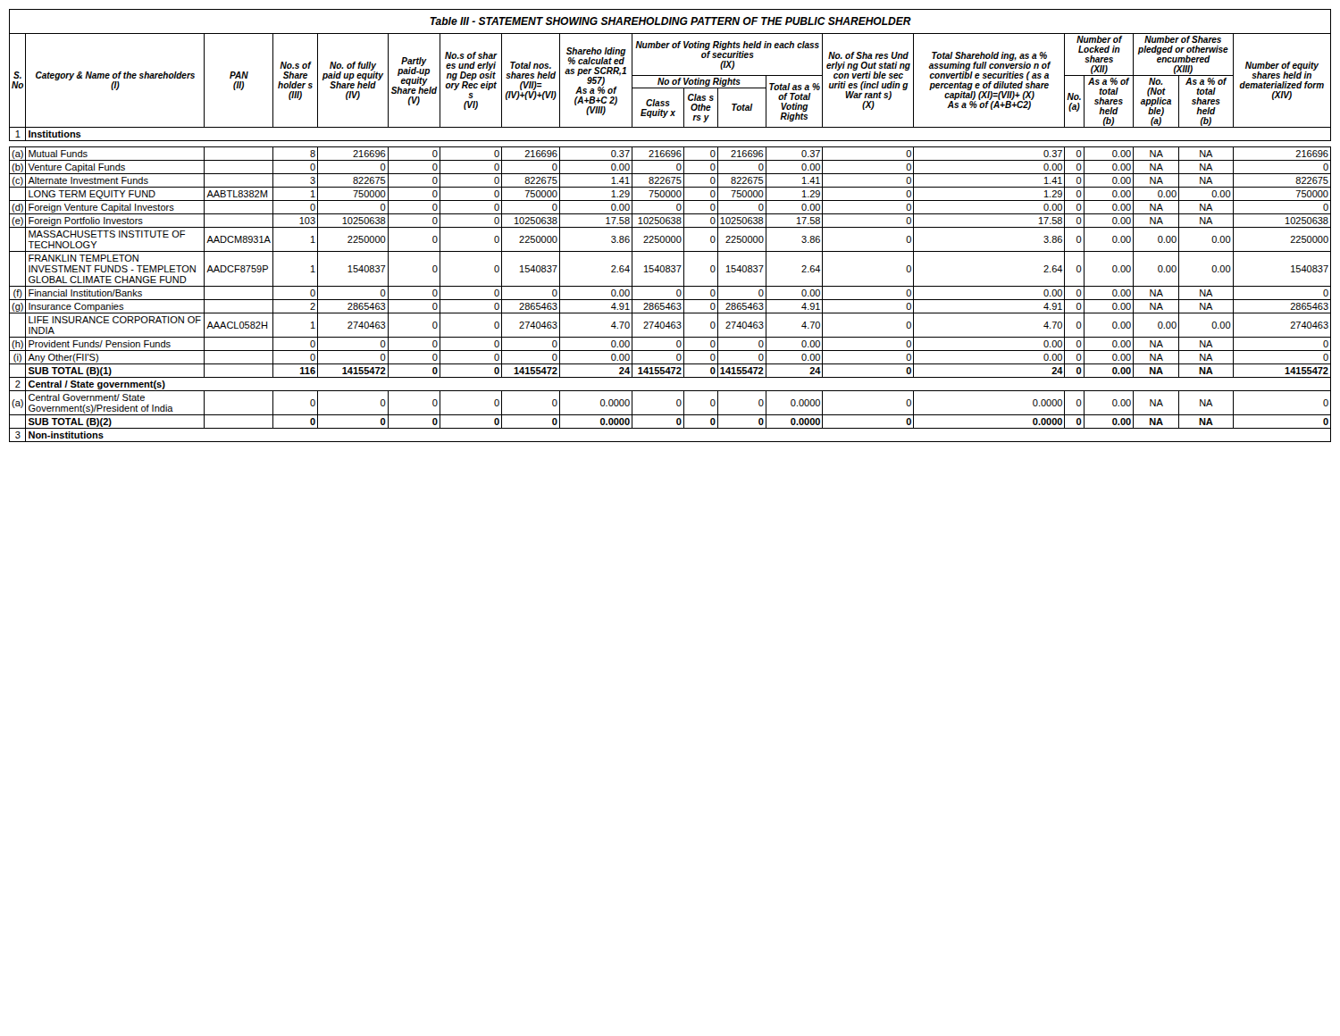Table III - STATEMENT SHOWING SHAREHOLDING PATTERN OF THE PUBLIC SHAREHOLDER
| S. No | Category & Name of the shareholders (I) | PAN (II) | No.s of Share holder s (III) | No. of fully paid up equity Share held (IV) | Partly paid-up equity Share held (V) | No.s of shar es und erlyi ng Dep osit ory Rec eipt s (VI) | Total nos. shares held (VII)= (IV)+(V)+(VI) | Shareho lding % calculat ed as per SCRR,1 957) As a % of (A+B+C 2) (VIII) | Number of Voting Rights held in each class of securities (IX) | No. of Sha res Und erlyi ng Out stati ng con verti ble sec uriti es (incl udin g War rant s) (X) | Total Sharehold ing, as a % assuming full conversio n of convertibl e securities ( as a percentag e of diluted share capital) (XI)=(VII)+ (X) As a % of (A+B+C2) | Number of Locked in shares (XII) | Number of Shares pledged or otherwise encumbered (XIII) | Number of equity shares held in dematerialized form (XIV) |
| --- | --- | --- | --- | --- | --- | --- | --- | --- | --- | --- | --- | --- | --- | --- |
| No of Voting Rights | Total as a % of Total Voting Rights | No. (a) | As a % of total shares held (b) | No. (Not applica ble) (a) | As a % of total shares held (b) |
| Class Equity x | Clas s Othe rs y | Total |
| 1 | Institutions |
| (a) | Mutual Funds | | 8 | 216696 | 0 | 0 | 216696 | 0.37 | 216696 | 0 | 216696 | 0.37 | 0 | 0.37 | 0 | 0.00 | NA | NA | 216696 |
| (b) | Venture Capital Funds | | 0 | 0 | 0 | 0 | 0 | 0.00 | 0 | 0 | 0 | 0.00 | 0 | 0.00 | 0 | 0.00 | NA | NA | 0 |
| (c) | Alternate Investment Funds | | 3 | 822675 | 0 | 0 | 822675 | 1.41 | 822675 | 0 | 822675 | 1.41 | 0 | 1.41 | 0 | 0.00 | NA | NA | 822675 |
| | LONG TERM EQUITY FUND | AABTL8382M | 1 | 750000 | 0 | 0 | 750000 | 1.29 | 750000 | 0 | 750000 | 1.29 | 0 | 1.29 | 0 | 0.00 | 0.00 | 0.00 | 750000 |
| (d) | Foreign Venture Capital Investors | | 0 | 0 | 0 | 0 | 0 | 0.00 | 0 | 0 | 0 | 0.00 | 0 | 0.00 | 0 | 0.00 | NA | NA | 0 |
| (e) | Foreign Portfolio Investors | | 103 | 10250638 | 0 | 0 | 10250638 | 17.58 | 10250638 | 0 | 10250638 | 17.58 | 0 | 17.58 | 0 | 0.00 | NA | NA | 10250638 |
| | MASSACHUSETTS INSTITUTE OF TECHNOLOGY | AADCM8931A | 1 | 2250000 | 0 | 0 | 2250000 | 3.86 | 2250000 | 0 | 2250000 | 3.86 | 0 | 3.86 | 0 | 0.00 | 0.00 | 0.00 | 2250000 |
| | FRANKLIN TEMPLETON INVESTMENT FUNDS - TEMPLETON GLOBAL CLIMATE CHANGE FUND | AADCF8759P | 1 | 1540837 | 0 | 0 | 1540837 | 2.64 | 1540837 | 0 | 1540837 | 2.64 | 0 | 2.64 | 0 | 0.00 | 0.00 | 0.00 | 1540837 |
| (f) | Financial Institution/Banks | | 0 | 0 | 0 | 0 | 0 | 0.00 | 0 | 0 | 0 | 0.00 | 0 | 0.00 | 0 | 0.00 | NA | NA | 0 |
| (g) | Insurance Companies | | 2 | 2865463 | 0 | 0 | 2865463 | 4.91 | 2865463 | 0 | 2865463 | 4.91 | 0 | 4.91 | 0 | 0.00 | NA | NA | 2865463 |
| | LIFE INSURANCE CORPORATION OF INDIA | AAACL0582H | 1 | 2740463 | 0 | 0 | 2740463 | 4.70 | 2740463 | 0 | 2740463 | 4.70 | 0 | 4.70 | 0 | 0.00 | 0.00 | 0.00 | 2740463 |
| (h) | Provident Funds/ Pension Funds | | 0 | 0 | 0 | 0 | 0 | 0.00 | 0 | 0 | 0 | 0.00 | 0 | 0.00 | 0 | 0.00 | NA | NA | 0 |
| (i) | Any Other(FII'S) | | 0 | 0 | 0 | 0 | 0 | 0.00 | 0 | 0 | 0 | 0.00 | 0 | 0.00 | 0 | 0.00 | NA | NA | 0 |
| | SUB TOTAL (B)(1) | | 116 | 14155472 | 0 | 0 | 14155472 | 24 | 14155472 | 0 | 14155472 | 24 | 0 | 24 | 0 | 0.00 | NA | NA | 14155472 |
| 2 | Central / State government(s) |
| (a) | Central Government/ State Government(s)/President of India | | 0 | 0 | 0 | 0 | 0 | 0.0000 | 0 | 0 | 0 | 0.0000 | 0 | 0.0000 | 0 | 0.00 | NA | NA | 0 |
| | SUB TOTAL (B)(2) | | 0 | 0 | 0 | 0 | 0 | 0.0000 | 0 | 0 | 0 | 0.0000 | 0 | 0.0000 | 0 | 0.00 | NA | NA | 0 |
| 3 | Non-institutions |